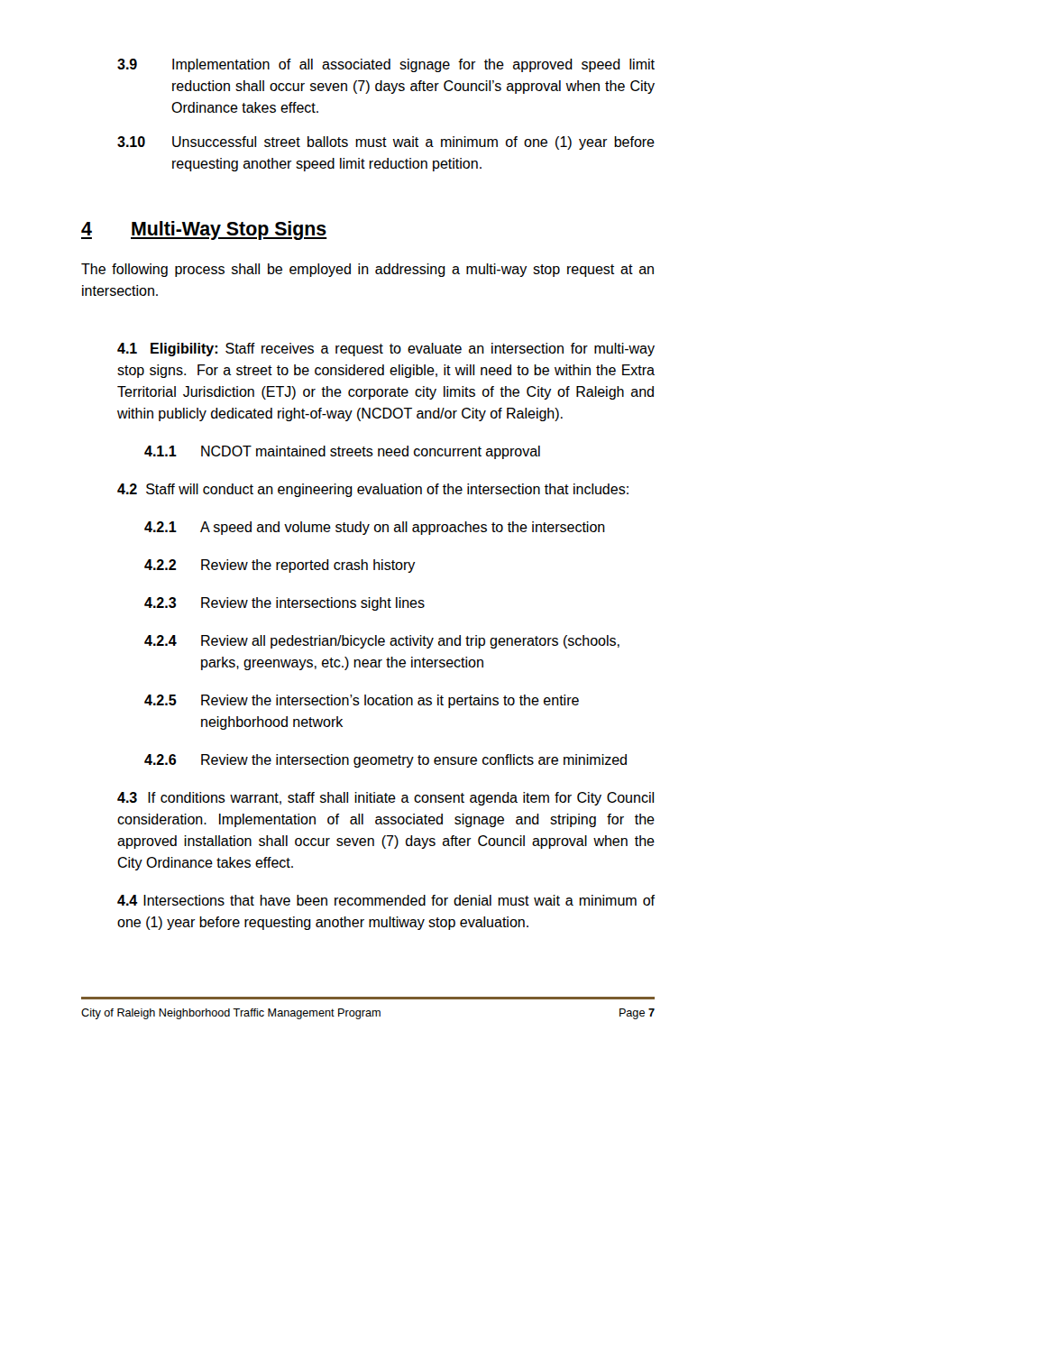3.9
Implementation of all associated signage for the approved speed limit reduction shall occur seven (7) days after Council’s approval when the City Ordinance takes effect.
3.10
Unsuccessful street ballots must wait a minimum of one (1) year before requesting another speed limit reduction petition.
4 Multi-Way Stop Signs
The following process shall be employed in addressing a multi-way stop request at an intersection.
4.1 Eligibility: Staff receives a request to evaluate an intersection for multi-way stop signs. For a street to be considered eligible, it will need to be within the Extra Territorial Jurisdiction (ETJ) or the corporate city limits of the City of Raleigh and within publicly dedicated right-of-way (NCDOT and/or City of Raleigh).
4.1.1
NCDOT maintained streets need concurrent approval
4.2 Staff will conduct an engineering evaluation of the intersection that includes:
4.2.1
A speed and volume study on all approaches to the intersection
4.2.2
Review the reported crash history
4.2.3
Review the intersections sight lines
4.2.4
Review all pedestrian/bicycle activity and trip generators (schools, parks, greenways, etc.) near the intersection
4.2.5
Review the intersection’s location as it pertains to the entire neighborhood network
4.2.6
Review the intersection geometry to ensure conflicts are minimized
4.3 If conditions warrant, staff shall initiate a consent agenda item for City Council consideration. Implementation of all associated signage and striping for the approved installation shall occur seven (7) days after Council approval when the City Ordinance takes effect.
4.4 Intersections that have been recommended for denial must wait a minimum of one (1) year before requesting another multiway stop evaluation.
City of Raleigh Neighborhood Traffic Management Program Page 7